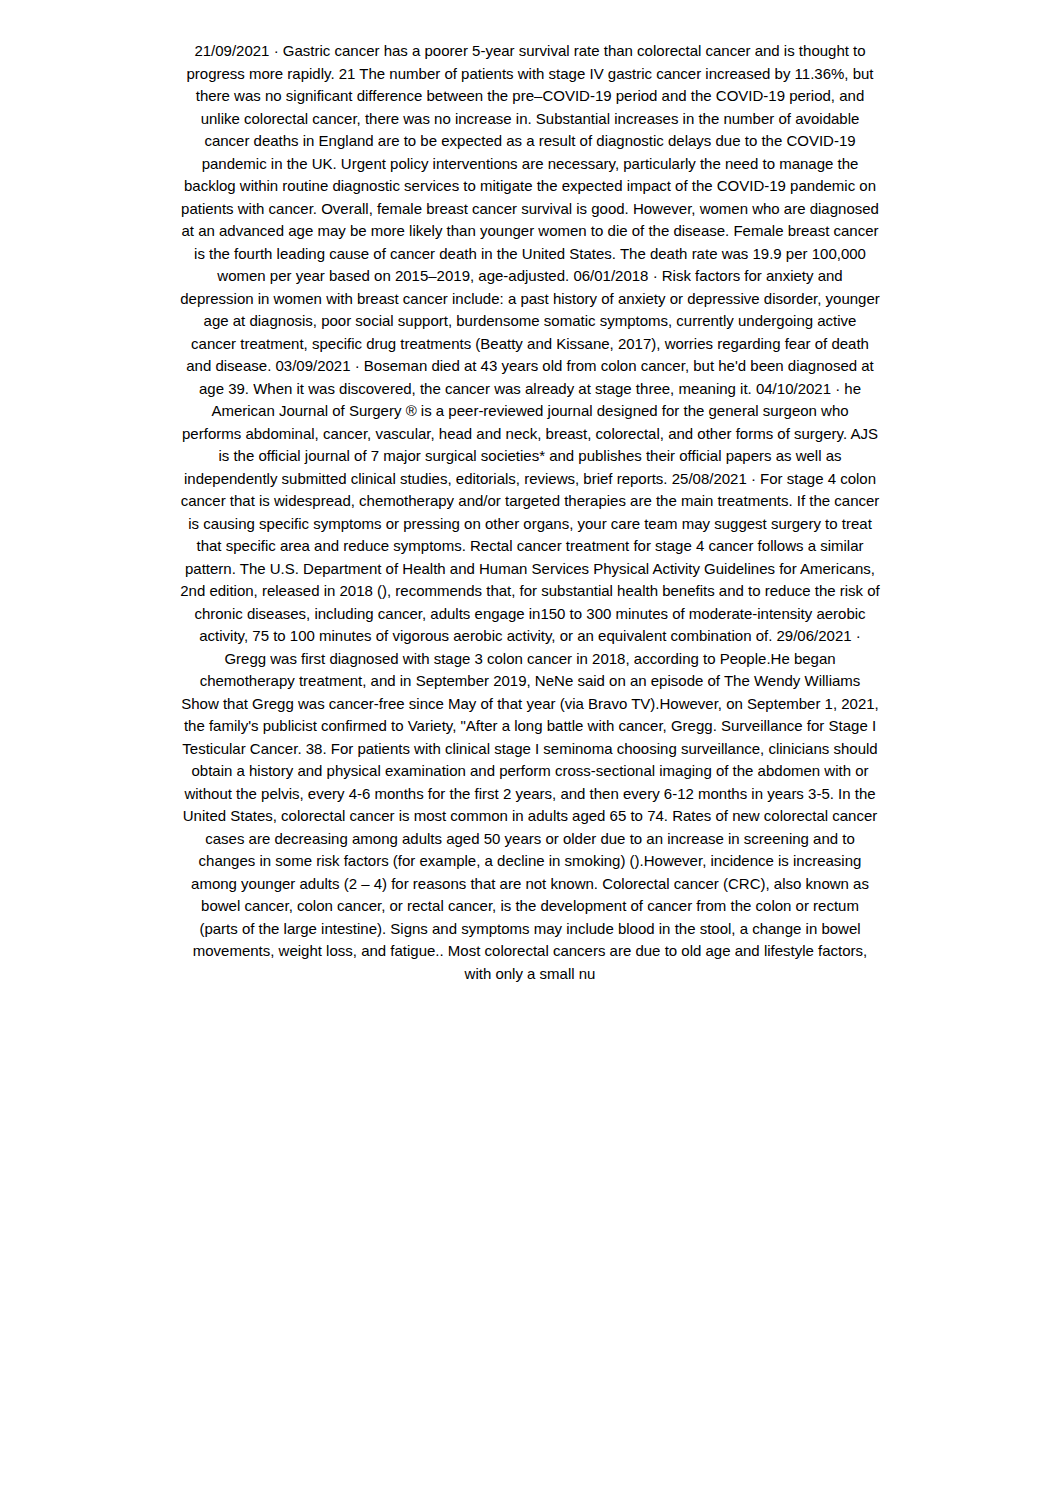21/09/2021 · Gastric cancer has a poorer 5-year survival rate than colorectal cancer and is thought to progress more rapidly. 21 The number of patients with stage IV gastric cancer increased by 11.36%, but there was no significant difference between the pre–COVID-19 period and the COVID-19 period, and unlike colorectal cancer, there was no increase in. Substantial increases in the number of avoidable cancer deaths in England are to be expected as a result of diagnostic delays due to the COVID-19 pandemic in the UK. Urgent policy interventions are necessary, particularly the need to manage the backlog within routine diagnostic services to mitigate the expected impact of the COVID-19 pandemic on patients with cancer. Overall, female breast cancer survival is good. However, women who are diagnosed at an advanced age may be more likely than younger women to die of the disease. Female breast cancer is the fourth leading cause of cancer death in the United States. The death rate was 19.9 per 100,000 women per year based on 2015–2019, age-adjusted. 06/01/2018 · Risk factors for anxiety and depression in women with breast cancer include: a past history of anxiety or depressive disorder, younger age at diagnosis, poor social support, burdensome somatic symptoms, currently undergoing active cancer treatment, specific drug treatments (Beatty and Kissane, 2017), worries regarding fear of death and disease. 03/09/2021 · Boseman died at 43 years old from colon cancer, but he'd been diagnosed at age 39. When it was discovered, the cancer was already at stage three, meaning it. 04/10/2021 · he American Journal of Surgery ® is a peer-reviewed journal designed for the general surgeon who performs abdominal, cancer, vascular, head and neck, breast, colorectal, and other forms of surgery. AJS is the official journal of 7 major surgical societies* and publishes their official papers as well as independently submitted clinical studies, editorials, reviews, brief reports. 25/08/2021 · For stage 4 colon cancer that is widespread, chemotherapy and/or targeted therapies are the main treatments. If the cancer is causing specific symptoms or pressing on other organs, your care team may suggest surgery to treat that specific area and reduce symptoms. Rectal cancer treatment for stage 4 cancer follows a similar pattern. The U.S. Department of Health and Human Services Physical Activity Guidelines for Americans, 2nd edition, released in 2018 (), recommends that, for substantial health benefits and to reduce the risk of chronic diseases, including cancer, adults engage in150 to 300 minutes of moderate-intensity aerobic activity, 75 to 100 minutes of vigorous aerobic activity, or an equivalent combination of. 29/06/2021 · Gregg was first diagnosed with stage 3 colon cancer in 2018, according to People.He began chemotherapy treatment, and in September 2019, NeNe said on an episode of The Wendy Williams Show that Gregg was cancer-free since May of that year (via Bravo TV).However, on September 1, 2021, the family's publicist confirmed to Variety, "After a long battle with cancer, Gregg. Surveillance for Stage I Testicular Cancer. 38. For patients with clinical stage I seminoma choosing surveillance, clinicians should obtain a history and physical examination and perform cross-sectional imaging of the abdomen with or without the pelvis, every 4-6 months for the first 2 years, and then every 6-12 months in years 3-5. In the United States, colorectal cancer is most common in adults aged 65 to 74. Rates of new colorectal cancer cases are decreasing among adults aged 50 years or older due to an increase in screening and to changes in some risk factors (for example, a decline in smoking) ().However, incidence is increasing among younger adults (2 – 4) for reasons that are not known. Colorectal cancer (CRC), also known as bowel cancer, colon cancer, or rectal cancer, is the development of cancer from the colon or rectum (parts of the large intestine). Signs and symptoms may include blood in the stool, a change in bowel movements, weight loss, and fatigue.. Most colorectal cancers are due to old age and lifestyle factors, with only a small nu